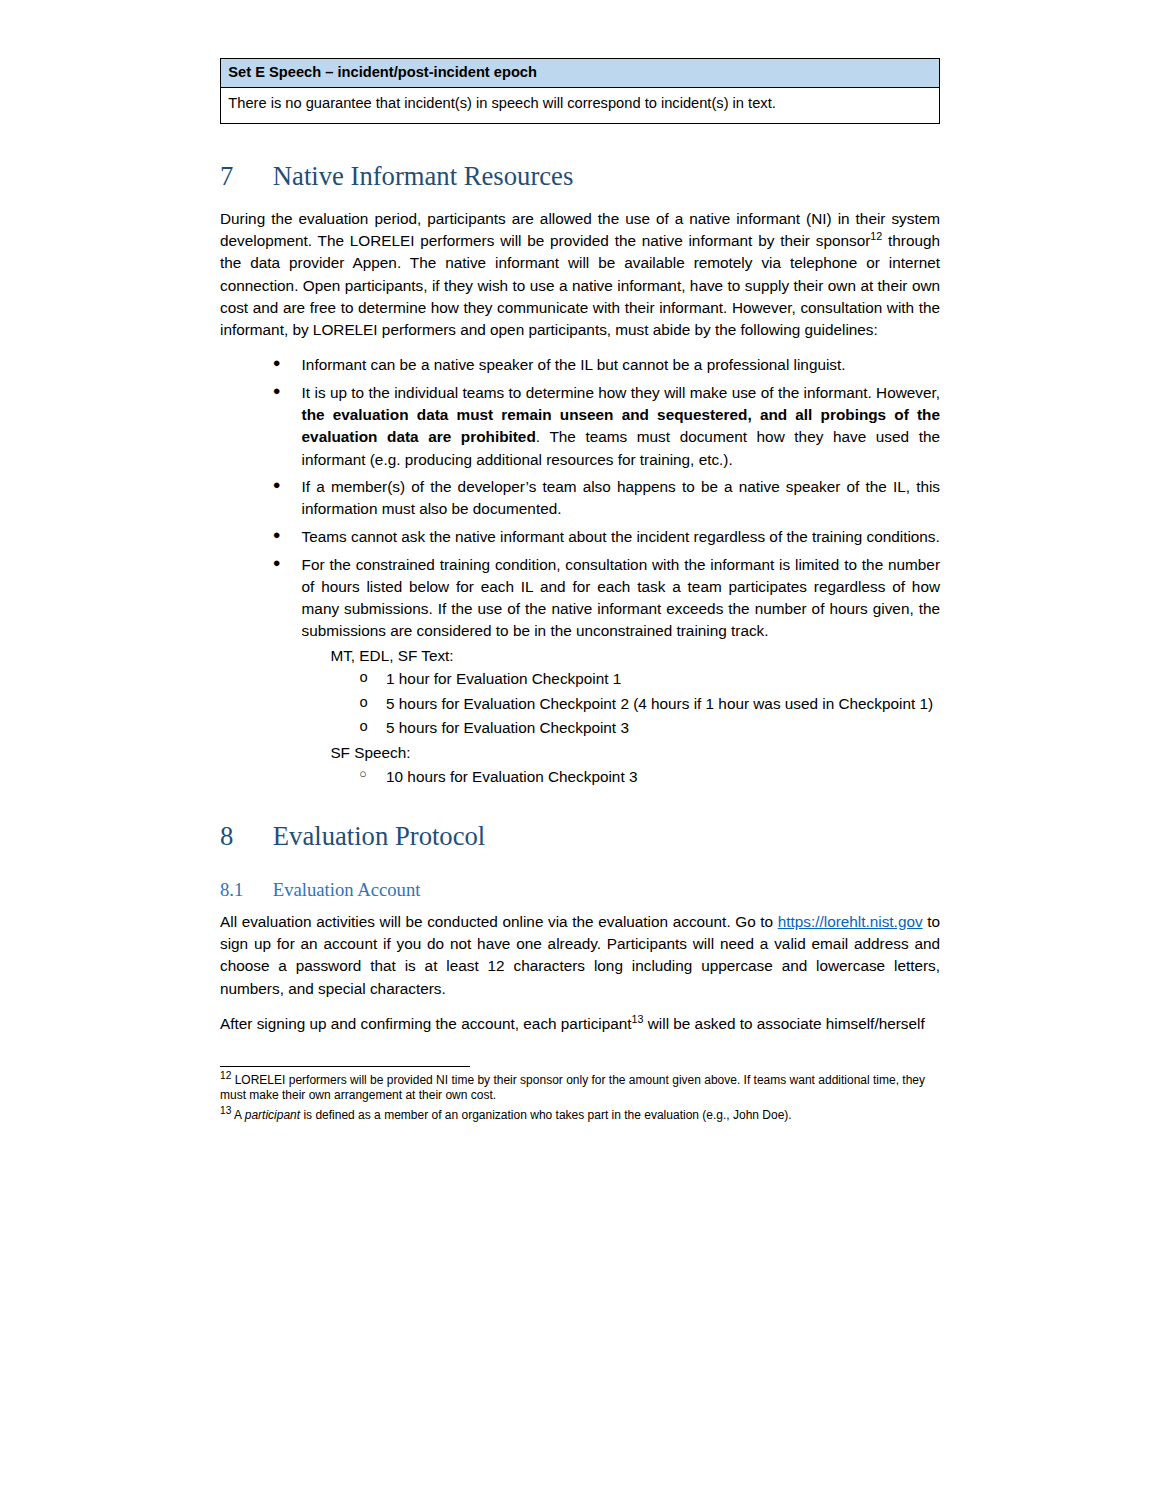Set E Speech – incident/post-incident epoch
There is no guarantee that incident(s) in speech will correspond to incident(s) in text.
7 Native Informant Resources
During the evaluation period, participants are allowed the use of a native informant (NI) in their system development. The LORELEI performers will be provided the native informant by their sponsor12 through the data provider Appen. The native informant will be available remotely via telephone or internet connection. Open participants, if they wish to use a native informant, have to supply their own at their own cost and are free to determine how they communicate with their informant. However, consultation with the informant, by LORELEI performers and open participants, must abide by the following guidelines:
Informant can be a native speaker of the IL but cannot be a professional linguist.
It is up to the individual teams to determine how they will make use of the informant. However, the evaluation data must remain unseen and sequestered, and all probings of the evaluation data are prohibited. The teams must document how they have used the informant (e.g. producing additional resources for training, etc.).
If a member(s) of the developer’s team also happens to be a native speaker of the IL, this information must also be documented.
Teams cannot ask the native informant about the incident regardless of the training conditions.
For the constrained training condition, consultation with the informant is limited to the number of hours listed below for each IL and for each task a team participates regardless of how many submissions. If the use of the native informant exceeds the number of hours given, the submissions are considered to be in the unconstrained training track.
MT, EDL, SF Text:
1 hour for Evaluation Checkpoint 1
5 hours for Evaluation Checkpoint 2 (4 hours if 1 hour was used in Checkpoint 1)
5 hours for Evaluation Checkpoint 3
SF Speech:
10 hours for Evaluation Checkpoint 3
8 Evaluation Protocol
8.1 Evaluation Account
All evaluation activities will be conducted online via the evaluation account. Go to https://lorehlt.nist.gov to sign up for an account if you do not have one already. Participants will need a valid email address and choose a password that is at least 12 characters long including uppercase and lowercase letters, numbers, and special characters.
After signing up and confirming the account, each participant13 will be asked to associate himself/herself
12 LORELEI performers will be provided NI time by their sponsor only for the amount given above. If teams want additional time, they must make their own arrangement at their own cost.
13 A participant is defined as a member of an organization who takes part in the evaluation (e.g., John Doe).